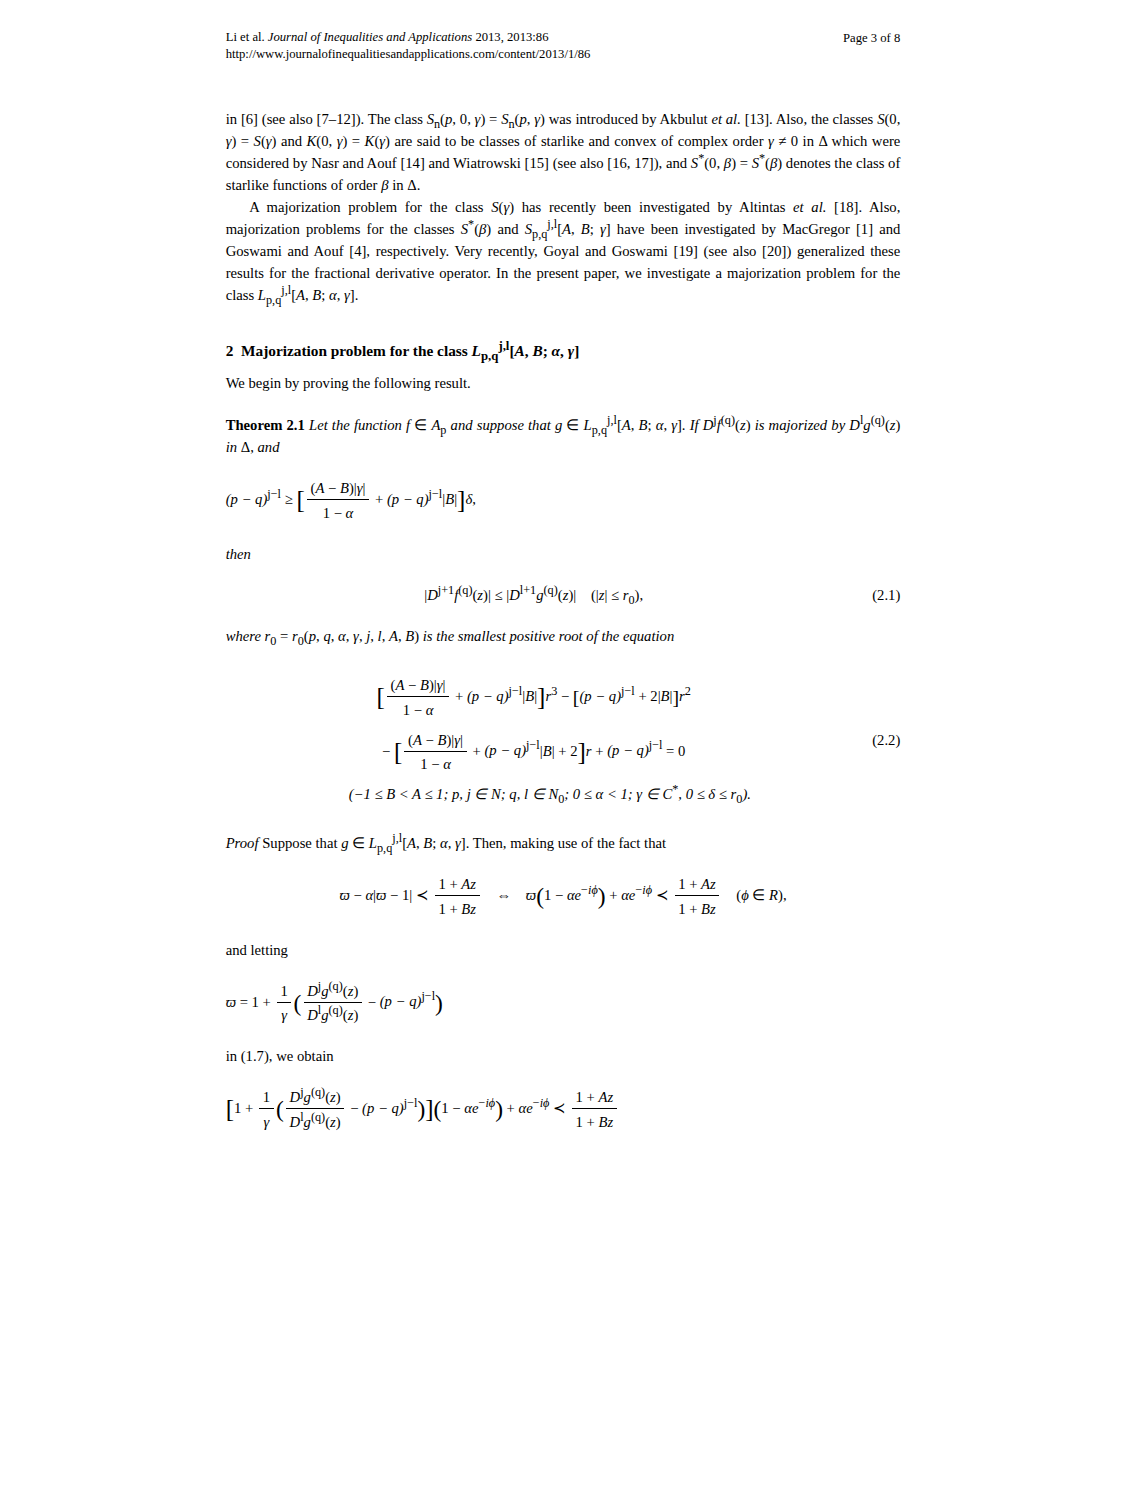Li et al. Journal of Inequalities and Applications 2013, 2013:86
http://www.journalofinequalitiesandapplications.com/content/2013/1/86
Page 3 of 8
in [6] (see also [7–12]). The class Sn(p, 0, γ) = Sn(p, γ) was introduced by Akbulut et al. [13]. Also, the classes S(0, γ) = S(γ) and K(0, γ) = K(γ) are said to be classes of starlike and convex of complex order γ ≠ 0 in Δ which were considered by Nasr and Aouf [14] and Wiatrowski [15] (see also [16, 17]), and S*(0, β) = S*(β) denotes the class of starlike functions of order β in Δ.
A majorization problem for the class S(γ) has recently been investigated by Altintas et al. [18]. Also, majorization problems for the classes S*(β) and Sp,qj,l[A, B; γ] have been investigated by MacGregor [1] and Goswami and Aouf [4], respectively. Very recently, Goyal and Goswami [19] (see also [20]) generalized these results for the fractional derivative operator. In the present paper, we investigate a majorization problem for the class Lp,qj,l[A, B; α, γ].
2 Majorization problem for the class Lp,qj,l[A, B; α, γ]
We begin by proving the following result.
Theorem 2.1 Let the function f ∈ Ap and suppose that g ∈ Lp,qj,l[A, B; α, γ]. If Djf(q)(z) is majorized by Dlg(q)(z) in Δ, and
(p − q)j−l ≥ [(A − B)|γ|1 − α + (p − q)j−l|B|] δ,
then
|Dj+1f(q)(z)| ≤ |Dl+1g(q)(z)| (|z| ≤ r0),
(2.1)
where r0 = r0(p, q, α, γ, j, l, A, B) is the smallest positive root of the equation
[(A − B)|γ|1 − α + (p − q)j−l|B|] r3 − [(p − q)j−l + 2|B|] r2 − [(A − B)|γ|1 − α + (p − q)j−l|B| + 2] r + (p − q)j−l = 0 (−1 ≤ B < A ≤ 1; p, j ∈ N; q, l ∈ N0; 0 ≤ α < 1; γ ∈ C*, 0 ≤ δ ≤ r0).
(2.2)
Proof Suppose that g ∈ Lp,qj,l[A, B; α, γ]. Then, making use of the fact that
ϖ − α|ϖ − 1| ≺ 1 + Az 1 + Bz ⇔ ϖ(1 − αe−iϕ) + αe−iϕ ≺ 1 + Az 1 + Bz (ϕ ∈ R),
and letting
ϖ = 1 + 1 γ(Djg(q)(z) Dlg(q)(z) − (p − q)j−l)
in (1.7), we obtain
[1 + 1 γ(Djg(q)(z) Dlg(q)(z) − (p − q)j−l)](1 − αe−iϕ) + αe−iϕ ≺ 1 + Az 1 + Bz